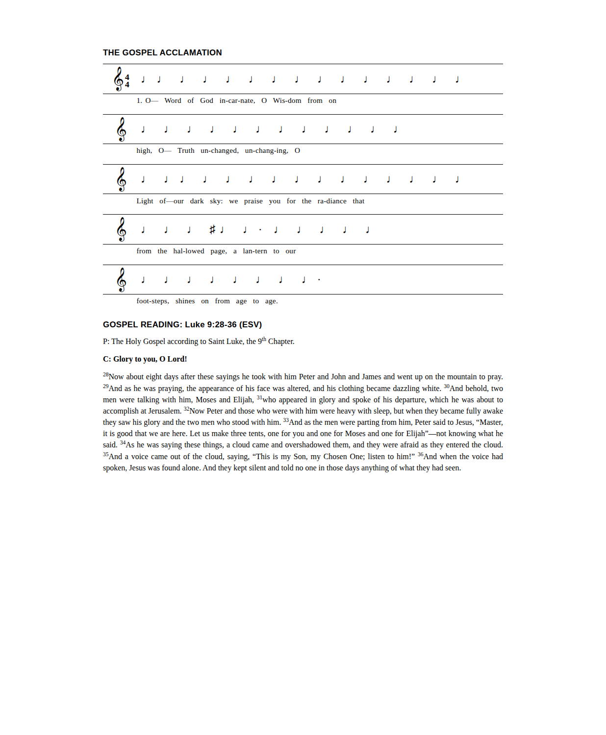The Gospel Acclamation
𝄞4
4
♩♩ ♩ ♩ ♩ ♩ ♩ ♩ ♩ ♩ ♩ ♩ ♩ ♩ ♩
1. O— Word of God in‑car‑nate, O Wis‑dom from on
𝄞
♩ ♩ ♩ ♩ ♩ ♩ ♩ ♩ ♩ ♩ ♩ ♩
high, O— Truth un‑changed, un‑chang‑ing, O
𝄞
♩ ♩♩ ♩ ♩ ♩ ♩ ♩ ♩ ♩ ♩ ♩ ♩ ♩ ♩
Light of—our dark sky: we praise you for the ra‑diance that
𝄞
♩ ♩ ♩ ♯♩ ♩· ♩ ♩ ♩ ♩ ♩
from the hal‑lowed page, a lan‑tern to our
𝄞
♩ ♩ ♩ ♩ ♩ ♩ ♩ ♩·
foot‑steps, shines on from age to age.
Gospel Reading: Luke 9:28-36 (ESV)
P: The Holy Gospel according to Saint Luke, the 9th Chapter.
C: Glory to you, O Lord!
28Now about eight days after these sayings he took with him Peter and John and James and went up on the mountain to pray. 29And as he was praying, the appearance of his face was altered, and his clothing became dazzling white. 30And behold, two men were talking with him, Moses and Elijah, 31who appeared in glory and spoke of his departure, which he was about to accomplish at Jerusalem. 32Now Peter and those who were with him were heavy with sleep, but when they became fully awake they saw his glory and the two men who stood with him. 33And as the men were parting from him, Peter said to Jesus, “Master, it is good that we are here. Let us make three tents, one for you and one for Moses and one for Elijah”—not knowing what he said. 34As he was saying these things, a cloud came and overshadowed them, and they were afraid as they entered the cloud. 35And a voice came out of the cloud, saying, “This is my Son, my Chosen One; listen to him!” 36And when the voice had spoken, Jesus was found alone. And they kept silent and told no one in those days anything of what they had seen.